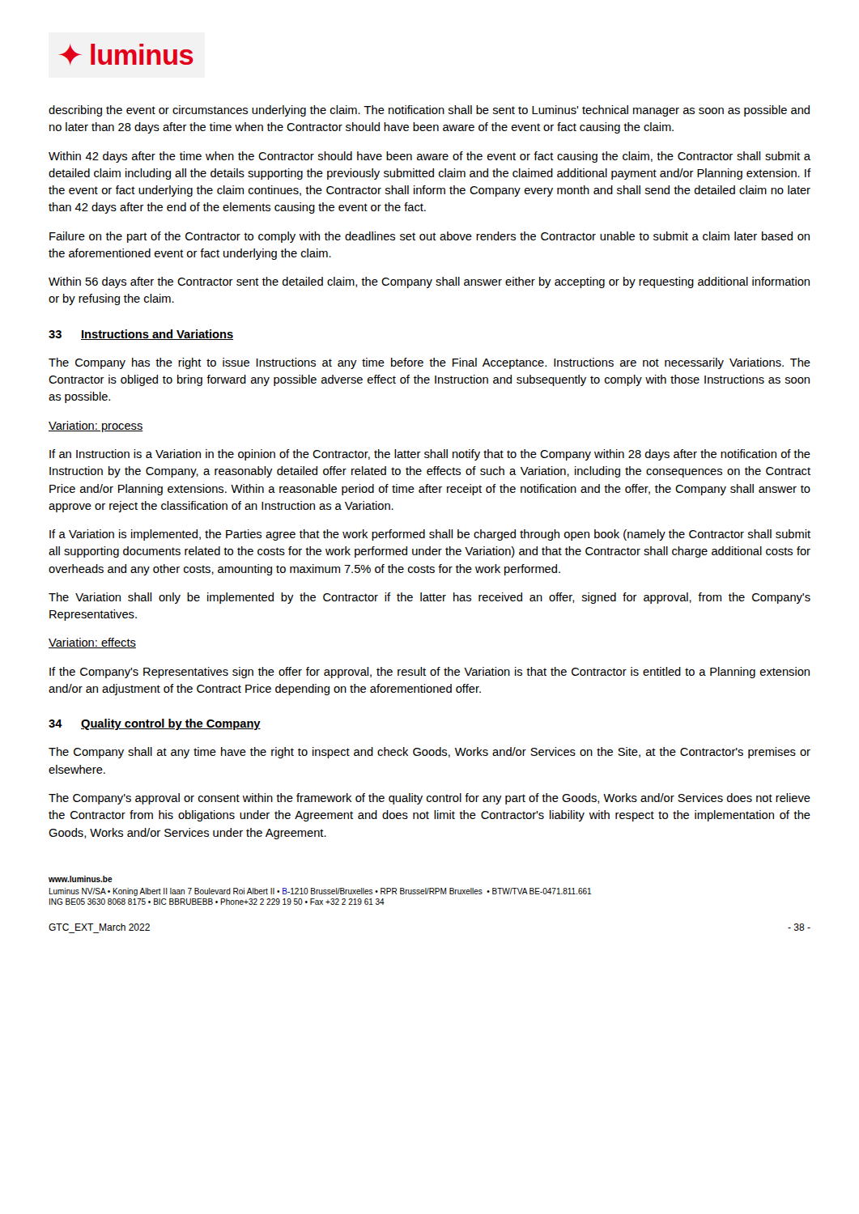✦luminus
describing the event or circumstances underlying the claim. The notification shall be sent to Luminus' technical manager as soon as possible and no later than 28 days after the time when the Contractor should have been aware of the event or fact causing the claim.
Within 42 days after the time when the Contractor should have been aware of the event or fact causing the claim, the Contractor shall submit a detailed claim including all the details supporting the previously submitted claim and the claimed additional payment and/or Planning extension. If the event or fact underlying the claim continues, the Contractor shall inform the Company every month and shall send the detailed claim no later than 42 days after the end of the elements causing the event or the fact.
Failure on the part of the Contractor to comply with the deadlines set out above renders the Contractor unable to submit a claim later based on the aforementioned event or fact underlying the claim.
Within 56 days after the Contractor sent the detailed claim, the Company shall answer either by accepting or by requesting additional information or by refusing the claim.
33 Instructions and Variations
The Company has the right to issue Instructions at any time before the Final Acceptance. Instructions are not necessarily Variations. The Contractor is obliged to bring forward any possible adverse effect of the Instruction and subsequently to comply with those Instructions as soon as possible.
Variation: process
If an Instruction is a Variation in the opinion of the Contractor, the latter shall notify that to the Company within 28 days after the notification of the Instruction by the Company, a reasonably detailed offer related to the effects of such a Variation, including the consequences on the Contract Price and/or Planning extensions. Within a reasonable period of time after receipt of the notification and the offer, the Company shall answer to approve or reject the classification of an Instruction as a Variation.
If a Variation is implemented, the Parties agree that the work performed shall be charged through open book (namely the Contractor shall submit all supporting documents related to the costs for the work performed under the Variation) and that the Contractor shall charge additional costs for overheads and any other costs, amounting to maximum 7.5% of the costs for the work performed.
The Variation shall only be implemented by the Contractor if the latter has received an offer, signed for approval, from the Company's Representatives.
Variation: effects
If the Company's Representatives sign the offer for approval, the result of the Variation is that the Contractor is entitled to a Planning extension and/or an adjustment of the Contract Price depending on the aforementioned offer.
34 Quality control by the Company
The Company shall at any time have the right to inspect and check Goods, Works and/or Services on the Site, at the Contractor's premises or elsewhere.
The Company's approval or consent within the framework of the quality control for any part of the Goods, Works and/or Services does not relieve the Contractor from his obligations under the Agreement and does not limit the Contractor's liability with respect to the implementation of the Goods, Works and/or Services under the Agreement.
www.luminus.be
Luminus NV/SA • Koning Albert II laan 7 Boulevard Roi Albert II • B-1210 Brussel/Bruxelles • RPR Brussel/RPM Bruxelles • BTW/TVA BE-0471.811.661
ING BE05 3630 8068 8175 • BIC BBRUBEBB • Phone+32 2 229 19 50 • Fax +32 2 219 61 34
GTC_EXT_March 2022 - 38 -